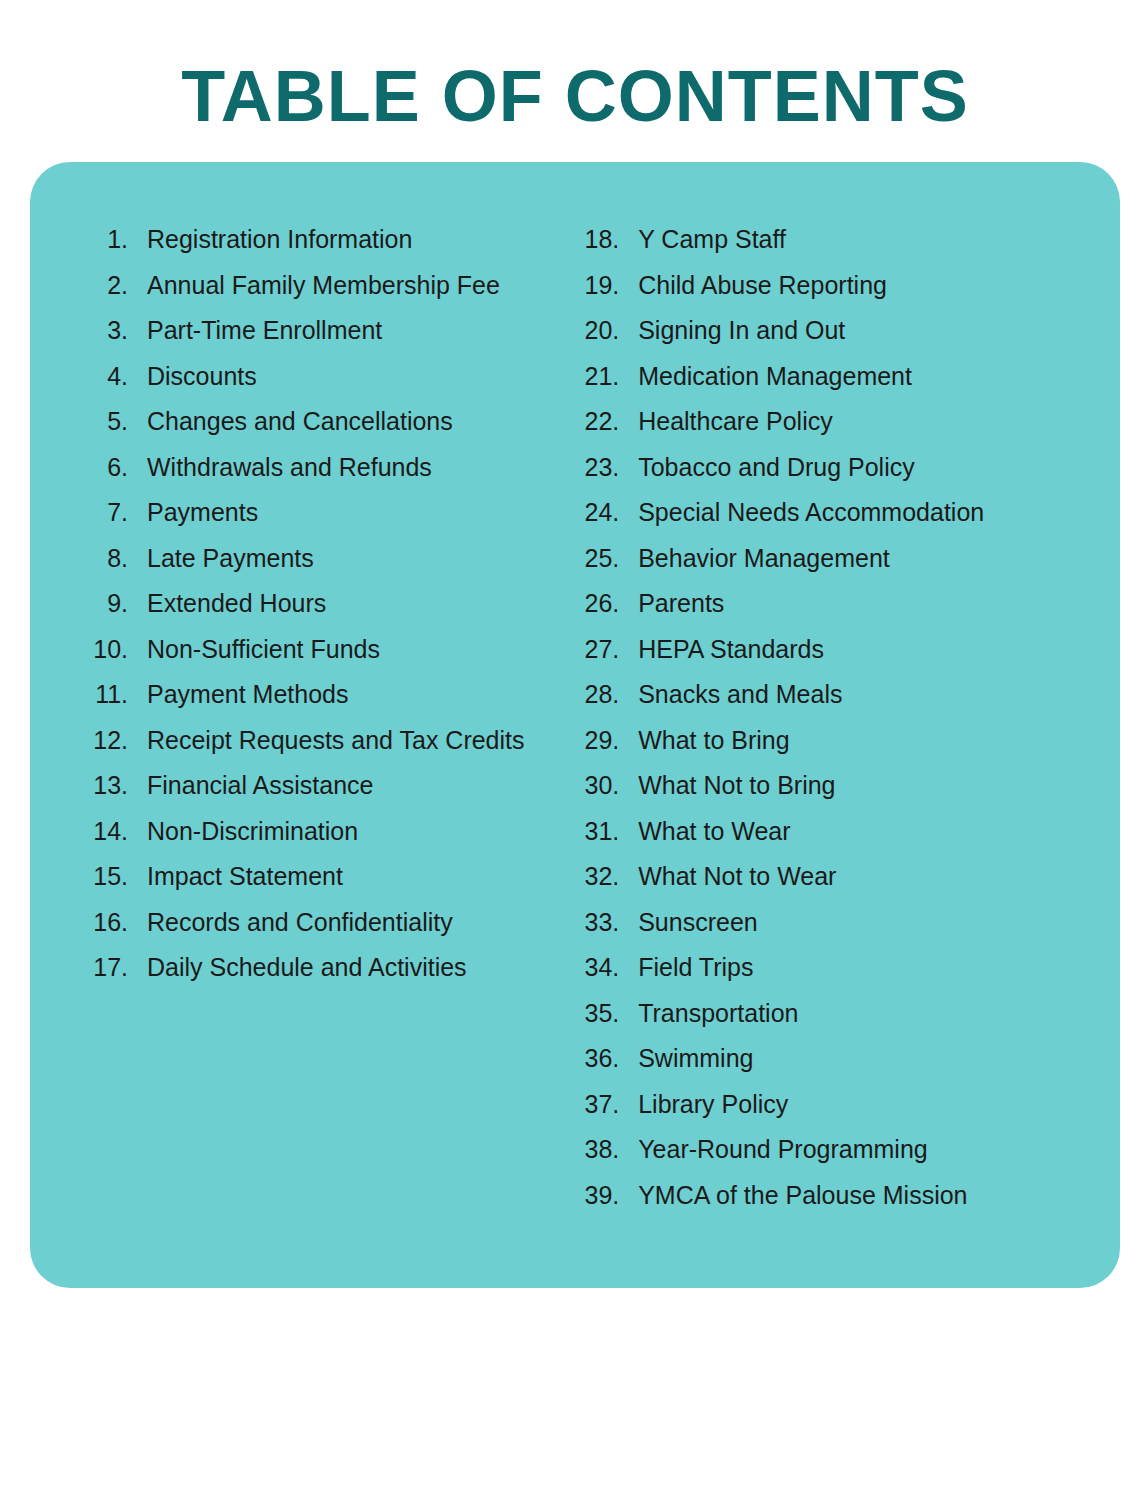TABLE OF CONTENTS
Registration Information
Annual Family Membership Fee
Part-Time Enrollment
Discounts
Changes and Cancellations
Withdrawals and Refunds
Payments
Late Payments
Extended Hours
Non-Sufficient Funds
Payment Methods
Receipt Requests and Tax Credits
Financial Assistance
Non-Discrimination
Impact Statement
Records and Confidentiality
Daily Schedule and Activities
Y Camp Staff
Child Abuse Reporting
Signing In and Out
Medication Management
Healthcare Policy
Tobacco and Drug Policy
Special Needs Accommodation
Behavior Management
Parents
HEPA Standards
Snacks and Meals
What to Bring
What Not to Bring
What to Wear
What Not to Wear
Sunscreen
Field Trips
Transportation
Swimming
Library Policy
Year-Round Programming
YMCA of the Palouse Mission